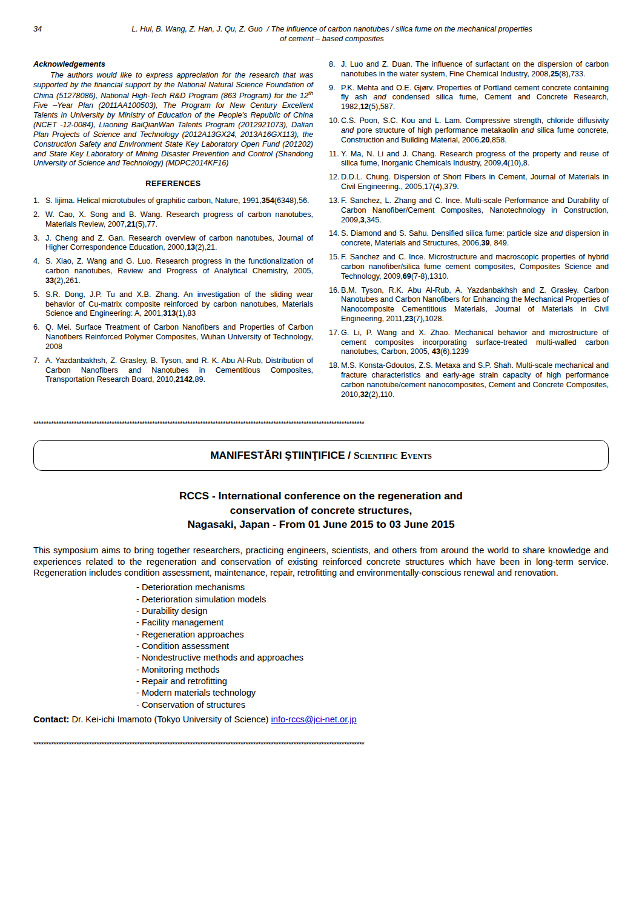34
L. Hui, B. Wang, Z. Han, J. Qu, Z. Guo / The influence of carbon nanotubes / silica fume on the mechanical properties
of cement – based composites
Acknowledgements
The authors would like to express appreciation for the research that was supported by the financial support by the National Natural Science Foundation of China (51278086), National High-Tech R&D Program (863 Program) for the 12th Five –Year Plan (2011AA100503), The Program for New Century Excellent Talents in University by Ministry of Education of the People's Republic of China (NCET -12-0084), Liaoning BaiQianWan Talents Program (2012921073), Dalian Plan Projects of Science and Technology (2012A13GX24, 2013A16GX113), the Construction Safety and Environment State Key Laboratory Open Fund (201202) and State Key Laboratory of Mining Disaster Prevention and Control (Shandong University of Science and Technology) (MDPC2014KF16)
REFERENCES
1. S. Iijima. Helical microtubules of graphitic carbon, Nature, 1991,354(6348),56.
2. W. Cao, X. Song and B. Wang. Research progress of carbon nanotubes, Materials Review, 2007,21(5),77.
3. J. Cheng and Z. Gan. Research overview of carbon nanotubes, Journal of Higher Correspondence Education, 2000,13(2),21.
4. S. Xiao, Z. Wang and G. Luo. Research progress in the functionalization of carbon nanotubes, Review and Progress of Analytical Chemistry, 2005, 33(2),261.
5. S.R. Dong, J.P. Tu and X.B. Zhang. An investigation of the sliding wear behavior of Cu-matrix composite reinforced by carbon nanotubes, Materials Science and Engineering: A, 2001,313(1),83
6. Q. Mei. Surface Treatment of Carbon Nanofibers and Properties of Carbon Nanofibers Reinforced Polymer Composites, Wuhan University of Technology, 2008
7. A. Yazdanbakhsh, Z. Grasley, B. Tyson, and R. K. Abu Al-Rub, Distribution of Carbon Nanofibers and Nanotubes in Cementitious Composites, Transportation Research Board, 2010,2142,89.
8. J. Luo and Z. Duan. The influence of surfactant on the dispersion of carbon nanotubes in the water system, Fine Chemical Industry, 2008,25(8),733.
9. P.K. Mehta and O.E. Gjørv. Properties of Portland cement concrete containing fly ash and condensed silica fume, Cement and Concrete Research, 1982,12(5),587.
10. C.S. Poon, S.C. Kou and L. Lam. Compressive strength, chloride diffusivity and pore structure of high performance metakaolin and silica fume concrete, Construction and Building Material, 2006,20,858.
11. Y. Ma, N. Li and J. Chang. Research progress of the property and reuse of silica fume, Inorganic Chemicals Industry, 2009,4(10),8.
12. D.D.L. Chung. Dispersion of Short Fibers in Cement, Journal of Materials in Civil Engineering., 2005,17(4),379.
13. F. Sanchez, L. Zhang and C. Ince. Multi-scale Performance and Durability of Carbon Nanofiber/Cement Composites, Nanotechnology in Construction, 2009,3,345.
14. S. Diamond and S. Sahu. Densified silica fume: particle size and dispersion in concrete, Materials and Structures, 2006,39, 849.
15. F. Sanchez and C. Ince. Microstructure and macroscopic properties of hybrid carbon nanofiber/silica fume cement composites, Composites Science and Technology, 2009,69(7-8),1310.
16. B.M. Tyson, R.K. Abu Al-Rub, A. Yazdanbakhsh and Z. Grasley. Carbon Nanotubes and Carbon Nanofibers for Enhancing the Mechanical Properties of Nanocomposite Cementitious Materials, Journal of Materials in Civil Engineering, 2011,23(7),1028.
17. G. Li, P. Wang and X. Zhao. Mechanical behavior and microstructure of cement composites incorporating surface-treated multi-walled carbon nanotubes, Carbon, 2005, 43(6),1239
18. M.S. Konsta-Gdoutos, Z.S. Metaxa and S.P. Shah. Multi-scale mechanical and fracture characteristics and early-age strain capacity of high performance carbon nanotube/cement nanocomposites, Cement and Concrete Composites, 2010,32(2),110.
***********************************************************************************************************************************
MANIFESTĂRI ŞTIINŢIFICE / Scientific Events
RCCS - International conference on the regeneration and
conservation of concrete structures,
Nagasaki, Japan - From 01 June 2015 to 03 June 2015
This symposium aims to bring together researchers, practicing engineers, scientists, and others from around the world to share knowledge and experiences related to the regeneration and conservation of existing reinforced concrete structures which have been in long-term service. Regeneration includes condition assessment, maintenance, repair, retrofitting and environmentally-conscious renewal and renovation.
- Deterioration mechanisms
- Deterioration simulation models
- Durability design
- Facility management
- Regeneration approaches
- Condition assessment
- Nondestructive methods and approaches
- Monitoring methods
- Repair and retrofitting
- Modern materials technology
- Conservation of structures
Contact: Dr. Kei-ichi Imamoto (Tokyo University of Science) info-rccs@jci-net.or.jp
***********************************************************************************************************************************